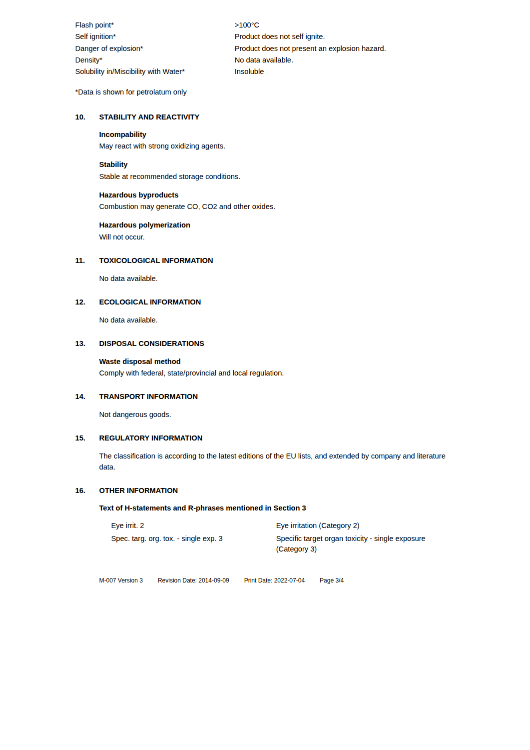| Flash point* | >100°C |
| Self ignition* | Product does not self ignite. |
| Danger of explosion* | Product does not present an explosion hazard. |
| Density* | No data available. |
| Solubility in/Miscibility with Water* | Insoluble |
*Data is shown for petrolatum only
10. Stability and Reactivity
Incompability
May react with strong oxidizing agents.
Stability
Stable at recommended storage conditions.
Hazardous byproducts
Combustion may generate CO, CO2 and other oxides.
Hazardous polymerization
Will not occur.
11. Toxicological Information
No data available.
12. Ecological Information
No data available.
13. Disposal Considerations
Waste disposal method
Comply with federal, state/provincial and local regulation.
14. Transport Information
Not dangerous goods.
15. Regulatory Information
The classification is according to the latest editions of the EU lists, and extended by company and literature data.
16. Other Information
Text of H-statements and R-phrases mentioned in Section 3
| Eye irrit. 2 | Eye irritation (Category 2) |
| Spec. targ. org. tox. - single exp. 3 | Specific target organ toxicity - single exposure (Category 3) |
M-007 Version 3 Revision Date: 2014-09-09 Print Date: 2022-07-04 Page 3/4